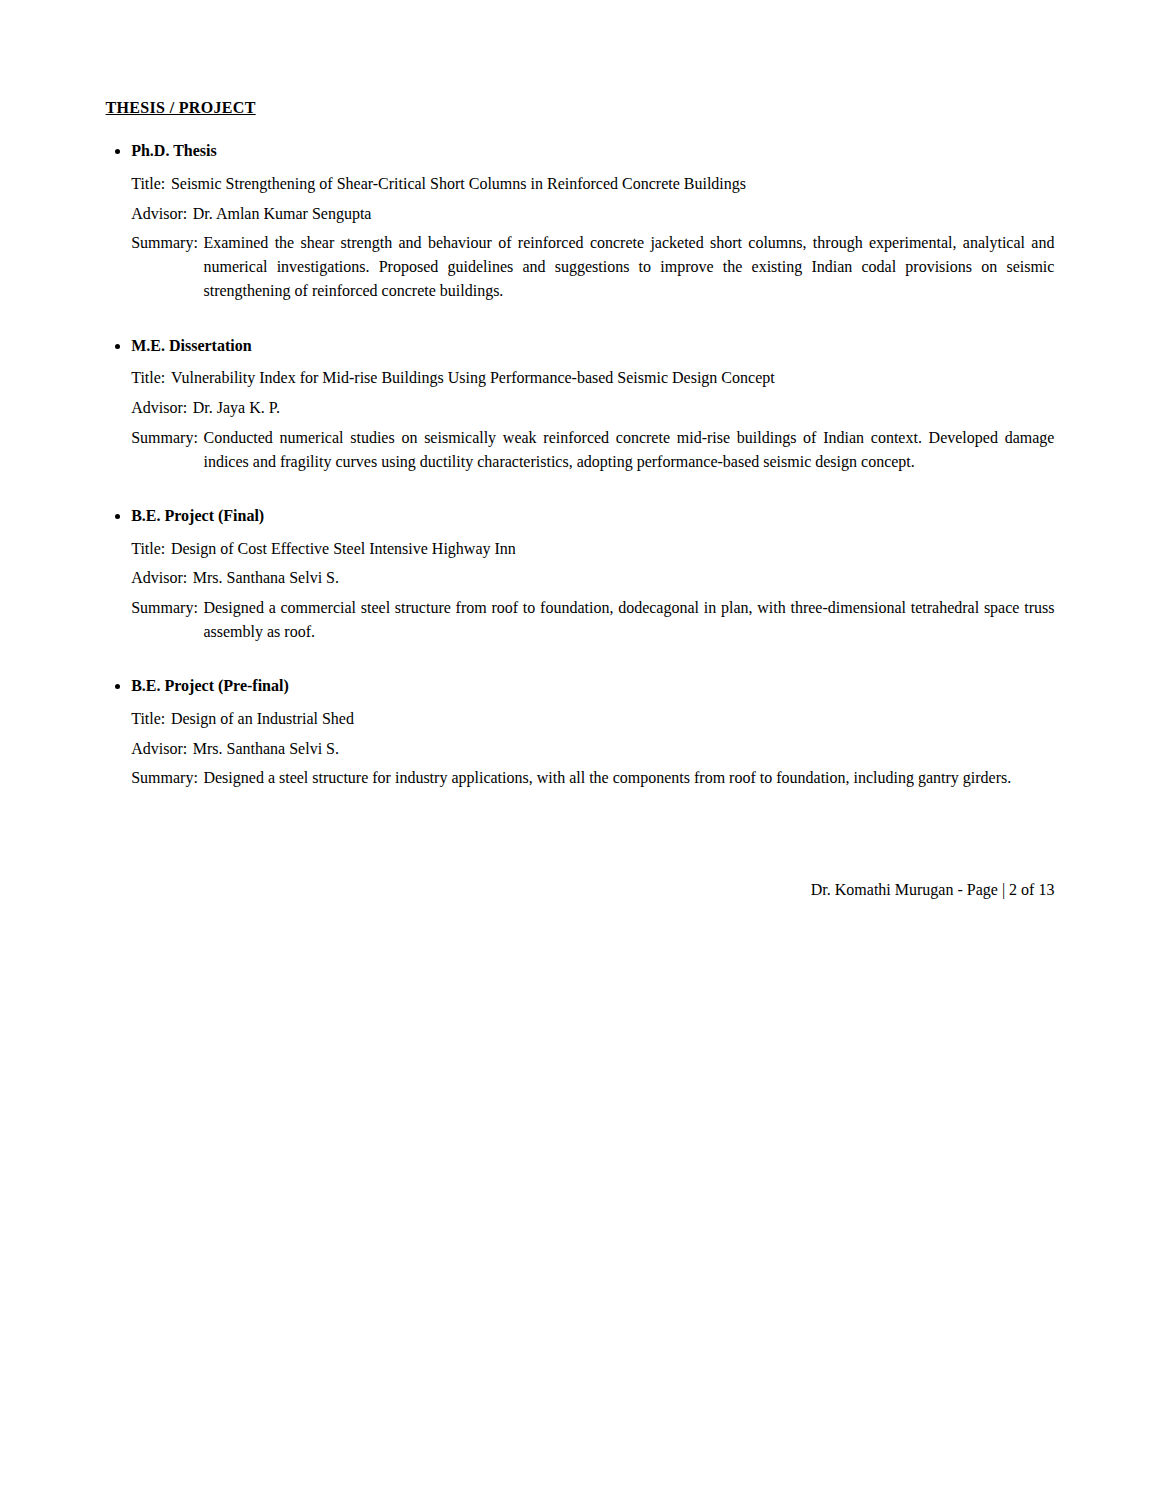THESIS / PROJECT
Ph.D. Thesis
Title: Seismic Strengthening of Shear-Critical Short Columns in Reinforced Concrete Buildings
Advisor: Dr. Amlan Kumar Sengupta
Summary: Examined the shear strength and behaviour of reinforced concrete jacketed short columns, through experimental, analytical and numerical investigations. Proposed guidelines and suggestions to improve the existing Indian codal provisions on seismic strengthening of reinforced concrete buildings.
M.E. Dissertation
Title: Vulnerability Index for Mid-rise Buildings Using Performance-based Seismic Design Concept
Advisor: Dr. Jaya K. P.
Summary: Conducted numerical studies on seismically weak reinforced concrete mid-rise buildings of Indian context. Developed damage indices and fragility curves using ductility characteristics, adopting performance-based seismic design concept.
B.E. Project (Final)
Title: Design of Cost Effective Steel Intensive Highway Inn
Advisor: Mrs. Santhana Selvi S.
Summary: Designed a commercial steel structure from roof to foundation, dodecagonal in plan, with three-dimensional tetrahedral space truss assembly as roof.
B.E. Project (Pre-final)
Title: Design of an Industrial Shed
Advisor: Mrs. Santhana Selvi S.
Summary: Designed a steel structure for industry applications, with all the components from roof to foundation, including gantry girders.
Dr. Komathi Murugan - Page | 2 of 13